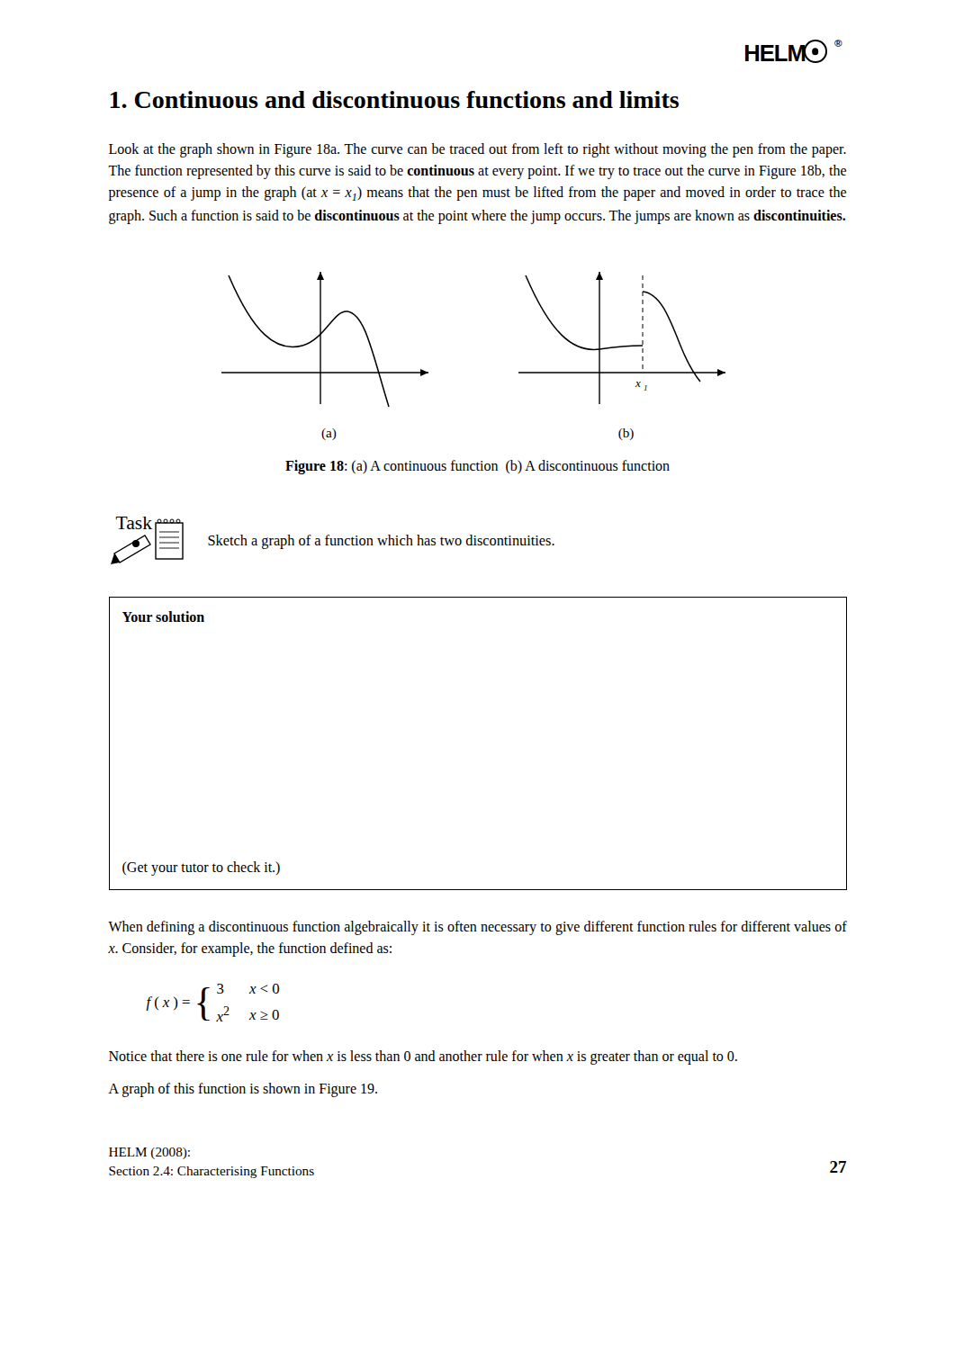HELM®
1. Continuous and discontinuous functions and limits
Look at the graph shown in Figure 18a. The curve can be traced out from left to right without moving the pen from the paper. The function represented by this curve is said to be continuous at every point. If we try to trace out the curve in Figure 18b, the presence of a jump in the graph (at x = x1) means that the pen must be lifted from the paper and moved in order to trace the graph. Such a function is said to be discontinuous at the point where the jump occurs. The jumps are known as discontinuities.
(a)
x 1
(b)
Figure 18: (a) A continuous function (b) A discontinuous function
Task
Sketch a graph of a function which has two discontinuities.
Your solution
(Get your tutor to check it.)
When defining a discontinuous function algebraically it is often necessary to give different function rules for different values of x. Consider, for example, the function defined as:
f(x) = { 3 x < 0 x2 x ≥ 0
Notice that there is one rule for when x is less than 0 and another rule for when x is greater than or equal to 0.
A graph of this function is shown in Figure 19.
HELM (2008):
Section 2.4: Characterising Functions
27